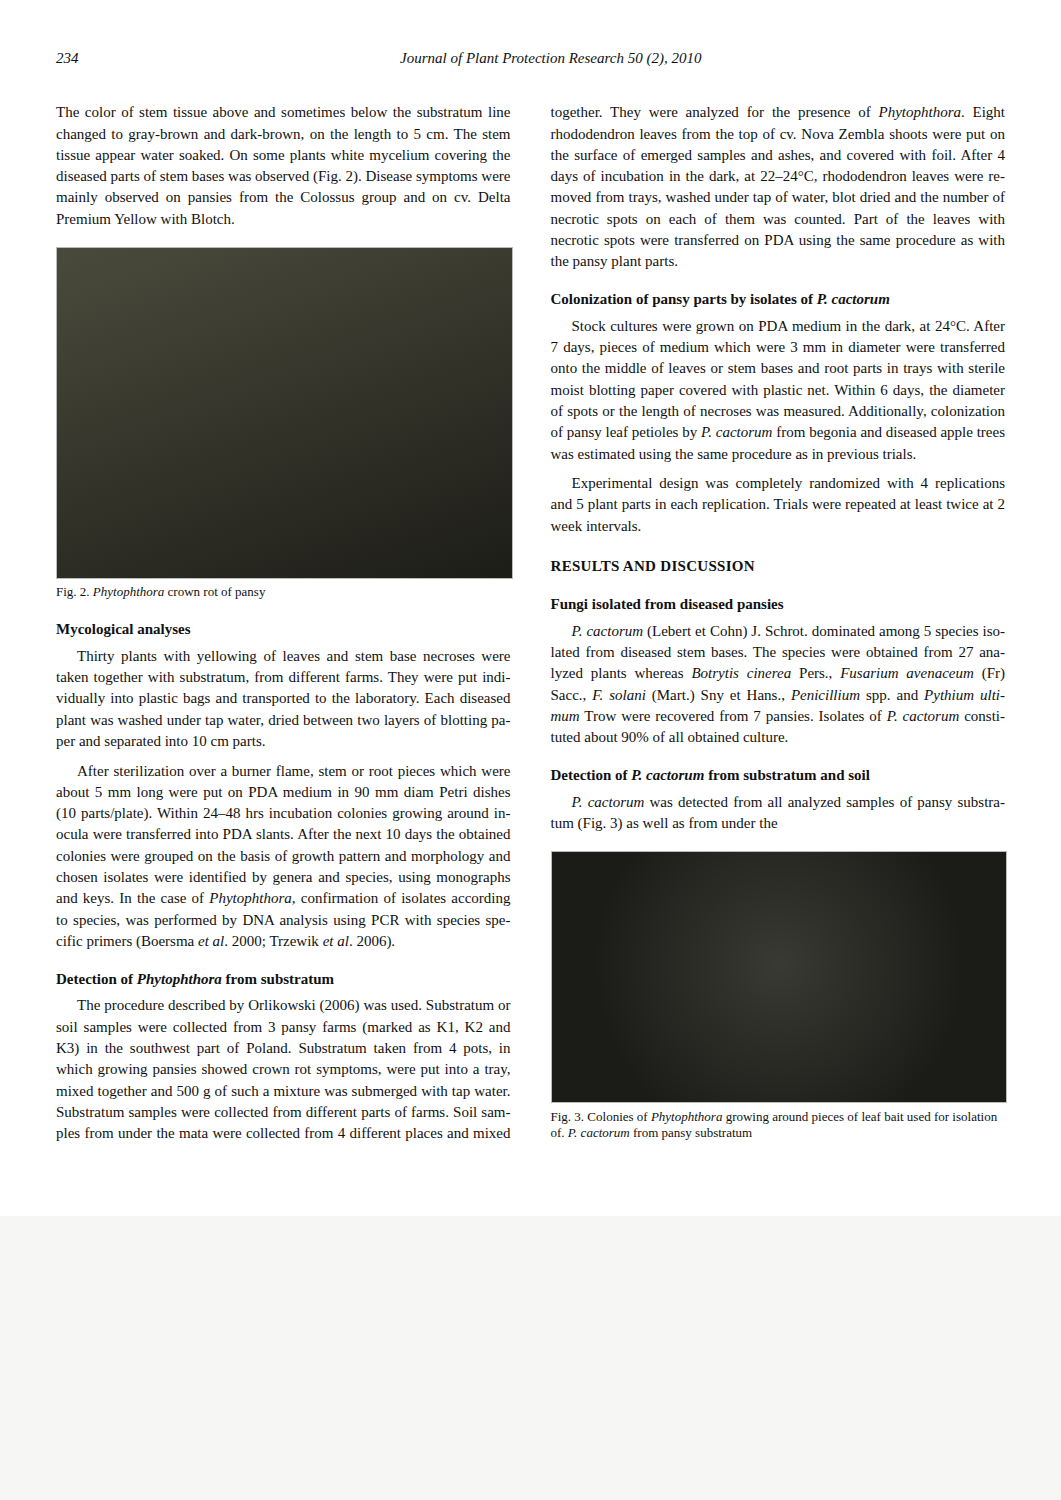234 Journal of Plant Protection Research 50 (2), 2010
The color of stem tissue above and sometimes below the substratum line changed to gray-brown and dark-brown, on the length to 5 cm. The stem tissue appear water soaked. On some plants white mycelium covering the diseased parts of stem bases was observed (Fig. 2). Disease symptoms were mainly observed on pansies from the Colossus group and on cv. Delta Premium Yellow with Blotch.
Fig. 2. Phytophthora crown rot of pansy
Mycological analyses
Thirty plants with yellowing of leaves and stem base necroses were taken together with substratum, from different farms. They were put individually into plastic bags and transported to the laboratory. Each diseased plant was washed under tap water, dried between two layers of blotting paper and separated into 10 cm parts.
After sterilization over a burner flame, stem or root pieces which were about 5 mm long were put on PDA medium in 90 mm diam Petri dishes (10 parts/plate). Within 24–48 hrs incubation colonies growing around inocula were transferred into PDA slants. After the next 10 days the obtained colonies were grouped on the basis of growth pattern and morphology and chosen isolates were identified by genera and species, using monographs and keys. In the case of Phytophthora, confirmation of isolates according to species, was performed by DNA analysis using PCR with species specific primers (Boersma et al. 2000; Trzewik et al. 2006).
Detection of Phytophthora from substratum
The procedure described by Orlikowski (2006) was used. Substratum or soil samples were collected from 3 pansy farms (marked as K1, K2 and K3) in the southwest part of Poland. Substratum taken from 4 pots, in which growing pansies showed crown rot symptoms, were put into a tray, mixed together and 500 g of such a mixture was submerged with tap water. Substratum samples were collected from different parts of farms. Soil samples from under the mata were collected from 4 different places and mixed together. They were analyzed for the presence of Phytophthora. Eight rhododendron leaves from the top of cv. Nova Zembla shoots were put on the surface of emerged samples and ashes, and covered with foil. After 4 days of incubation in the dark, at 22–24°C, rhododendron leaves were removed from trays, washed under tap of water, blot dried and the number of necrotic spots on each of them was counted. Part of the leaves with necrotic spots were transferred on PDA using the same procedure as with the pansy plant parts.
Colonization of pansy parts by isolates of P. cactorum
Stock cultures were grown on PDA medium in the dark, at 24°C. After 7 days, pieces of medium which were 3 mm in diameter were transferred onto the middle of leaves or stem bases and root parts in trays with sterile moist blotting paper covered with plastic net. Within 6 days, the diameter of spots or the length of necroses was measured. Additionally, colonization of pansy leaf petioles by P. cactorum from begonia and diseased apple trees was estimated using the same procedure as in previous trials.
Experimental design was completely randomized with 4 replications and 5 plant parts in each replication. Trials were repeated at least twice at 2 week intervals.
Results and discussion
Fungi isolated from diseased pansies
P. cactorum (Lebert et Cohn) J. Schrot. dominated among 5 species isolated from diseased stem bases. The species were obtained from 27 analyzed plants whereas Botrytis cinerea Pers., Fusarium avenaceum (Fr) Sacc., F. solani (Mart.) Sny et Hans., Penicillium spp. and Pythium ultimum Trow were recovered from 7 pansies. Isolates of P. cactorum constituted about 90% of all obtained culture.
Detection of P. cactorum from substratum and soil
P. cactorum was detected from all analyzed samples of pansy substratum (Fig. 3) as well as from under the
Fig. 3. Colonies of Phytophthora growing around pieces of leaf bait used for isolation of. P. cactorum from pansy substratum